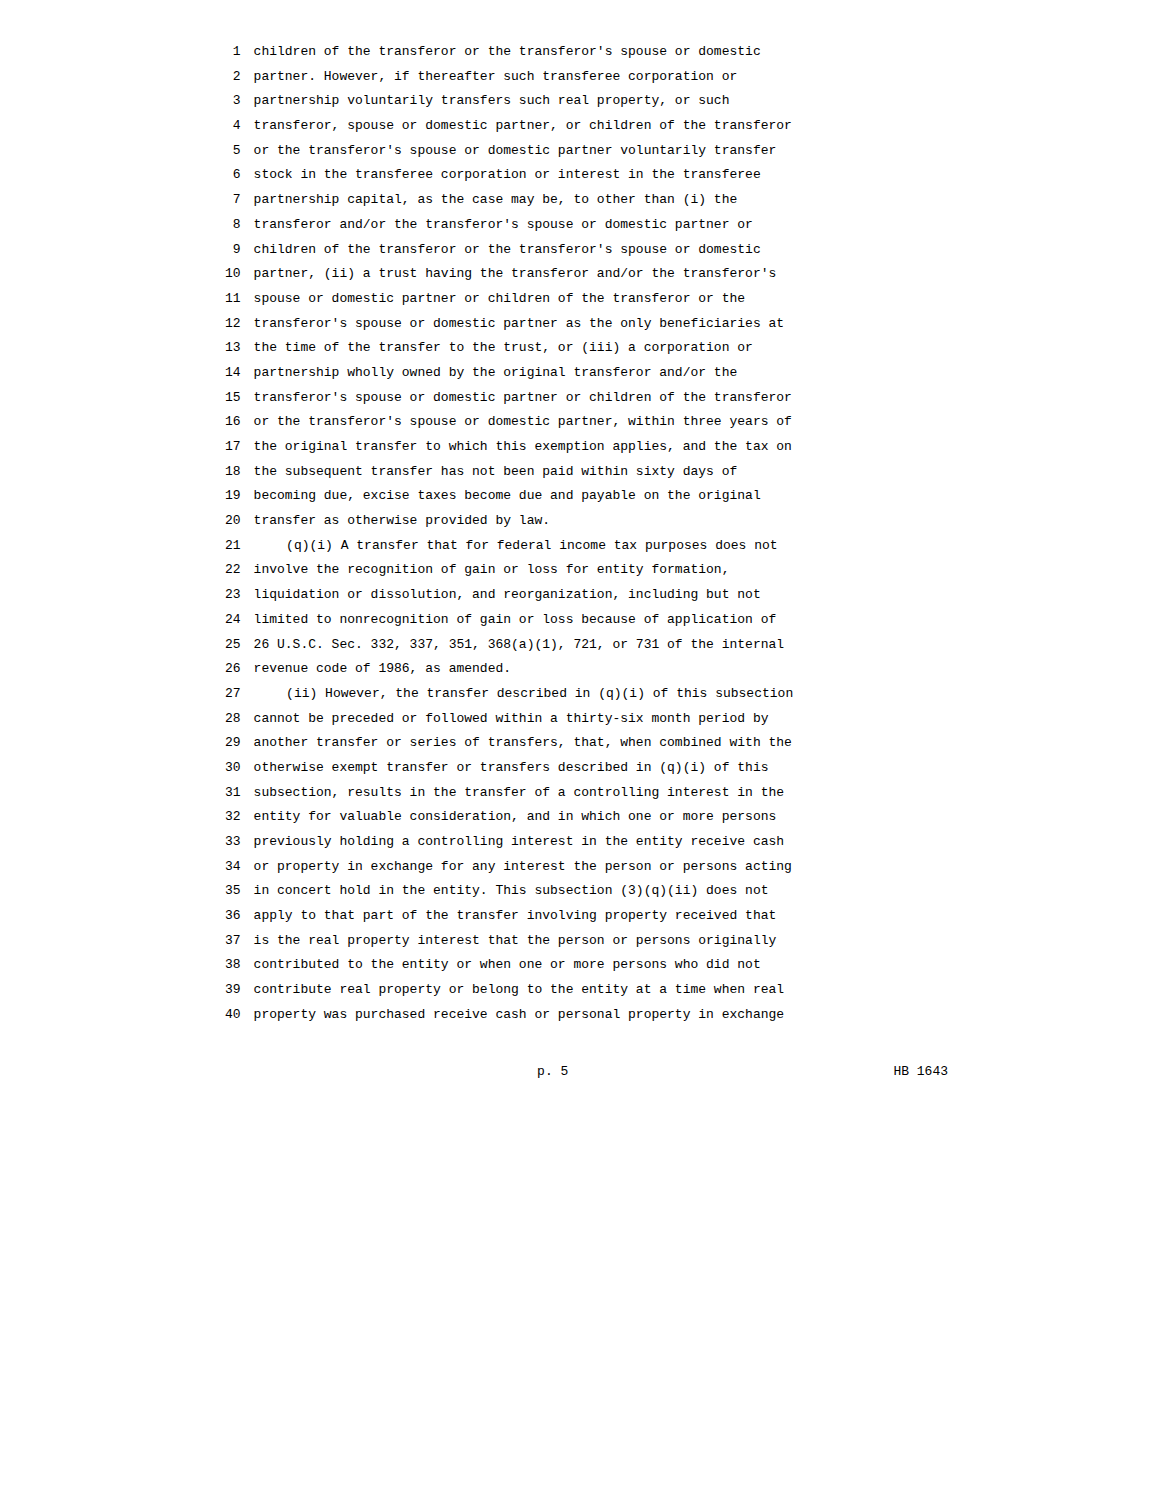children of the transferor or the transferor's spouse or domestic
partner. However, if thereafter such transferee corporation or
partnership voluntarily transfers such real property, or such
transferor, spouse or domestic partner, or children of the transferor
or the transferor's spouse or domestic partner voluntarily transfer
stock in the transferee corporation or interest in the transferee
partnership capital, as the case may be, to other than (i) the
transferor and/or the transferor's spouse or domestic partner or
children of the transferor or the transferor's spouse or domestic
partner, (ii) a trust having the transferor and/or the transferor's
spouse or domestic partner or children of the transferor or the
transferor's spouse or domestic partner as the only beneficiaries at
the time of the transfer to the trust, or (iii) a corporation or
partnership wholly owned by the original transferor and/or the
transferor's spouse or domestic partner or children of the transferor
or the transferor's spouse or domestic partner, within three years of
the original transfer to which this exemption applies, and the tax on
the subsequent transfer has not been paid within sixty days of
becoming due, excise taxes become due and payable on the original
transfer as otherwise provided by law.
(q)(i) A transfer that for federal income tax purposes does not
involve the recognition of gain or loss for entity formation,
liquidation or dissolution, and reorganization, including but not
limited to nonrecognition of gain or loss because of application of
26 U.S.C. Sec. 332, 337, 351, 368(a)(1), 721, or 731 of the internal
revenue code of 1986, as amended.
(ii) However, the transfer described in (q)(i) of this subsection
cannot be preceded or followed within a thirty-six month period by
another transfer or series of transfers, that, when combined with the
otherwise exempt transfer or transfers described in (q)(i) of this
subsection, results in the transfer of a controlling interest in the
entity for valuable consideration, and in which one or more persons
previously holding a controlling interest in the entity receive cash
or property in exchange for any interest the person or persons acting
in concert hold in the entity. This subsection (3)(q)(ii) does not
apply to that part of the transfer involving property received that
is the real property interest that the person or persons originally
contributed to the entity or when one or more persons who did not
contribute real property or belong to the entity at a time when real
property was purchased receive cash or personal property in exchange
p. 5
HB 1643